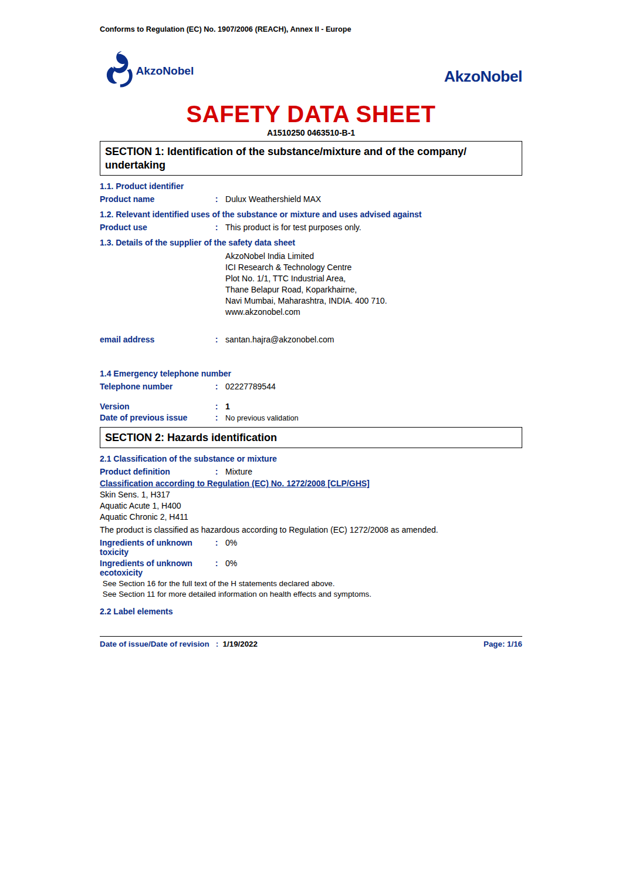Conforms to Regulation (EC) No. 1907/2006 (REACH), Annex II - Europe
AkzoNobel
AkzoNobel
SAFETY DATA SHEET
A1510250 0463510-B-1
SECTION 1: Identification of the substance/mixture and of the company/
undertaking
1.1. Product identifier
Product name
:
Dulux Weathershield MAX
1.2. Relevant identified uses of the substance or mixture and uses advised against
Product use
:
This product is for test purposes only.
1.3. Details of the supplier of the safety data sheet
AkzoNobel India Limited
ICI Research & Technology Centre
Plot No. 1/1, TTC Industrial Area,
Thane Belapur Road, Koparkhairne,
Navi Mumbai, Maharashtra, INDIA. 400 710.
www.akzonobel.com
email address
:
santan.hajra@akzonobel.com
1.4 Emergency telephone number
Telephone number
:
02227789544
Version
:
1
Date of previous issue
:
No previous validation
SECTION 2: Hazards identification
2.1 Classification of the substance or mixture
Product definition
:
Mixture
Classification according to Regulation (EC) No. 1272/2008 [CLP/GHS]
Skin Sens. 1, H317
Aquatic Acute 1, H400
Aquatic Chronic 2, H411
The product is classified as hazardous according to Regulation (EC) 1272/2008 as amended.
Ingredients of unknown
toxicity
:
0%
Ingredients of unknown
ecotoxicity
:
0%
See Section 16 for the full text of the H statements declared above.
See Section 11 for more detailed information on health effects and symptoms.
2.2 Label elements
Date of issue/Date of revision : 1/19/2022
Page: 1/16